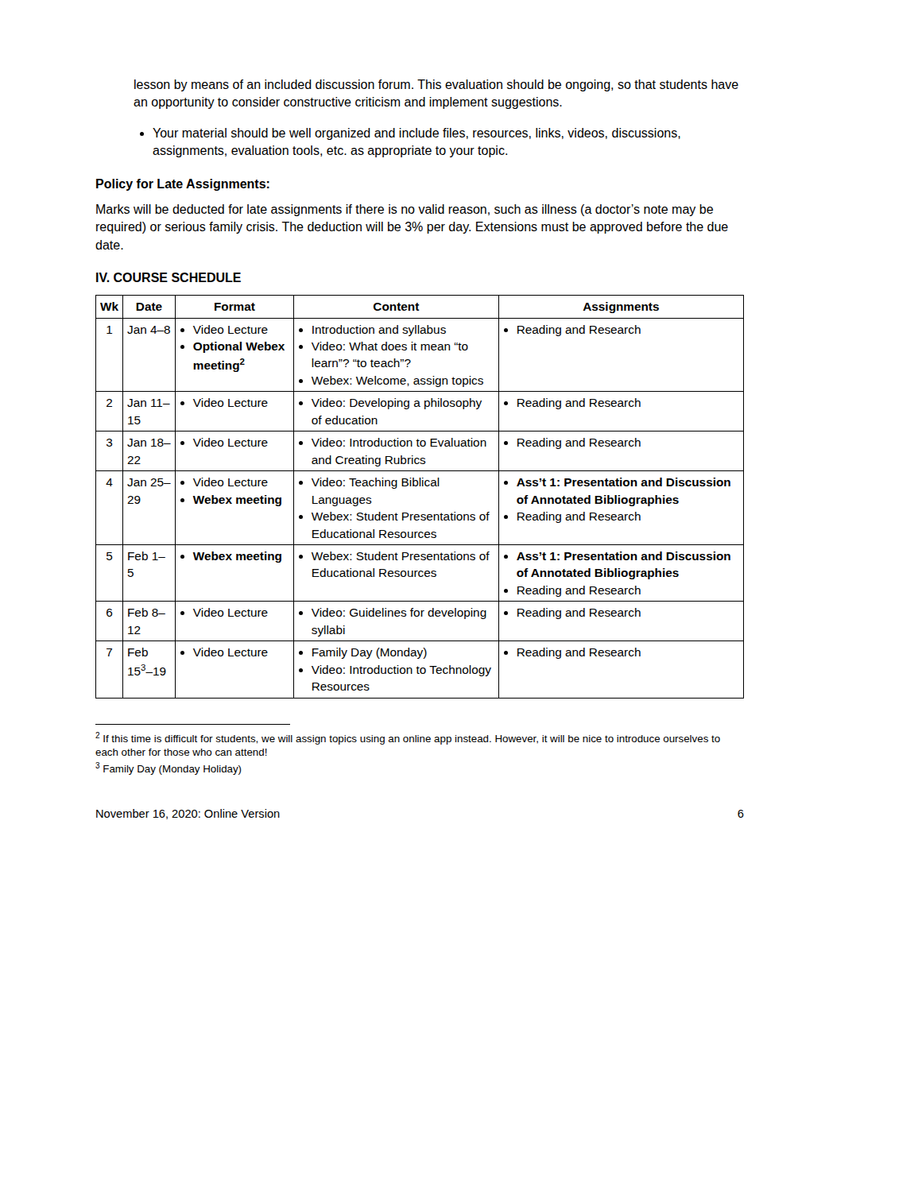lesson by means of an included discussion forum. This evaluation should be ongoing, so that students have an opportunity to consider constructive criticism and implement suggestions.
Your material should be well organized and include files, resources, links, videos, discussions, assignments, evaluation tools, etc. as appropriate to your topic.
Policy for Late Assignments:
Marks will be deducted for late assignments if there is no valid reason, such as illness (a doctor’s note may be required) or serious family crisis. The deduction will be 3% per day. Extensions must be approved before the due date.
IV. COURSE SCHEDULE
| Wk | Date | Format | Content | Assignments |
| --- | --- | --- | --- | --- |
| 1 | Jan 4–8 | Video Lecture Optional Webex meeting 2 | Introduction and syllabus Video: What does it mean “to learn”? “to teach”? Webex: Welcome, assign topics | Reading and Research |
| 2 | Jan 11–15 | Video Lecture | Video: Developing a philosophy of education | Reading and Research |
| 3 | Jan 18–22 | Video Lecture | Video: Introduction to Evaluation and Creating Rubrics | Reading and Research |
| 4 | Jan 25–29 | Video Lecture Webex meeting | Video: Teaching Biblical Languages Webex: Student Presentations of Educational Resources | Ass’t 1: Presentation and Discussion of Annotated Bibliographies Reading and Research |
| 5 | Feb 1–5 | Webex meeting | Webex: Student Presentations of Educational Resources | Ass’t 1: Presentation and Discussion of Annotated Bibliographies Reading and Research |
| 6 | Feb 8–12 | Video Lecture | Video: Guidelines for developing syllabi | Reading and Research |
| 7 | Feb 15 3 –19 | Video Lecture | Family Day (Monday) Video: Introduction to Technology Resources | Reading and Research |
2 If this time is difficult for students, we will assign topics using an online app instead. However, it will be nice to introduce ourselves to each other for those who can attend!
3 Family Day (Monday Holiday)
November 16, 2020: Online Version 6